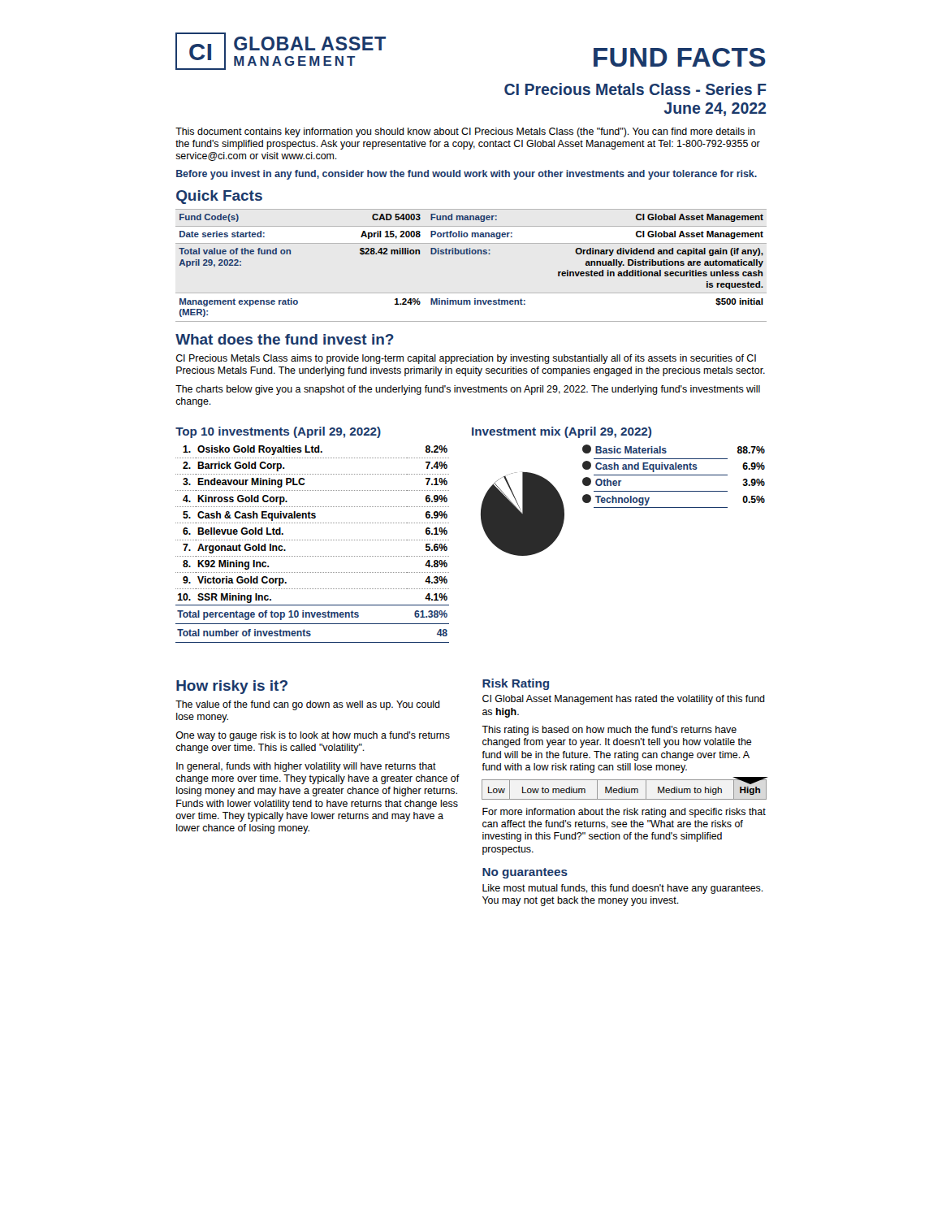CI
GLOBAL ASSET
MANAGEMENT
FUND FACTS
CI Precious Metals Class - Series F
June 24, 2022
This document contains key information you should know about CI Precious Metals Class (the "fund"). You can find more details in the fund's simplified prospectus. Ask your representative for a copy, contact CI Global Asset Management at Tel: 1-800-792-9355 or service@ci.com or visit www.ci.com.
Before you invest in any fund, consider how the fund would work with your other investments and your tolerance for risk.
Quick Facts
| Fund Code(s) | CAD 54003 | Fund manager: | CI Global Asset Management |
| Date series started: | April 15, 2008 | Portfolio manager: | CI Global Asset Management |
| Total value of the fund on April 29, 2022: | $28.42 million | Distributions: | Ordinary dividend and capital gain (if any), annually. Distributions are automatically reinvested in additional securities unless cash is requested. |
| Management expense ratio (MER): | 1.24% | Minimum investment: | $500 initial |
What does the fund invest in?
CI Precious Metals Class aims to provide long-term capital appreciation by investing substantially all of its assets in securities of CI Precious Metals Fund. The underlying fund invests primarily in equity securities of companies engaged in the precious metals sector.
The charts below give you a snapshot of the underlying fund's investments on April 29, 2022. The underlying fund's investments will change.
Top 10 investments (April 29, 2022)
| 1. | Osisko Gold Royalties Ltd. | 8.2% |
| 2. | Barrick Gold Corp. | 7.4% |
| 3. | Endeavour Mining PLC | 7.1% |
| 4. | Kinross Gold Corp. | 6.9% |
| 5. | Cash & Cash Equivalents | 6.9% |
| 6. | Bellevue Gold Ltd. | 6.1% |
| 7. | Argonaut Gold Inc. | 5.6% |
| 8. | K92 Mining Inc. | 4.8% |
| 9. | Victoria Gold Corp. | 4.3% |
| 10. | SSR Mining Inc. | 4.1% |
| Total percentage of top 10 investments | 61.38% |
| Total number of investments | 48 |
Investment mix (April 29, 2022)
| | Basic Materials | 88.7% |
| | Cash and Equivalents | 6.9% |
| | Other | 3.9% |
| | Technology | 0.5% |
How risky is it?
The value of the fund can go down as well as up. You could lose money.
One way to gauge risk is to look at how much a fund's returns change over time. This is called "volatility".
In general, funds with higher volatility will have returns that change more over time. They typically have a greater chance of losing money and may have a greater chance of higher returns. Funds with lower volatility tend to have returns that change less over time. They typically have lower returns and may have a lower chance of losing money.
Risk Rating
CI Global Asset Management has rated the volatility of this fund as high.
This rating is based on how much the fund's returns have changed from year to year. It doesn't tell you how volatile the fund will be in the future. The rating can change over time. A fund with a low risk rating can still lose money.
| Low | Low to medium | Medium | Medium to high | High |
For more information about the risk rating and specific risks that can affect the fund's returns, see the "What are the risks of investing in this Fund?" section of the fund's simplified prospectus.
No guarantees
Like most mutual funds, this fund doesn't have any guarantees. You may not get back the money you invest.